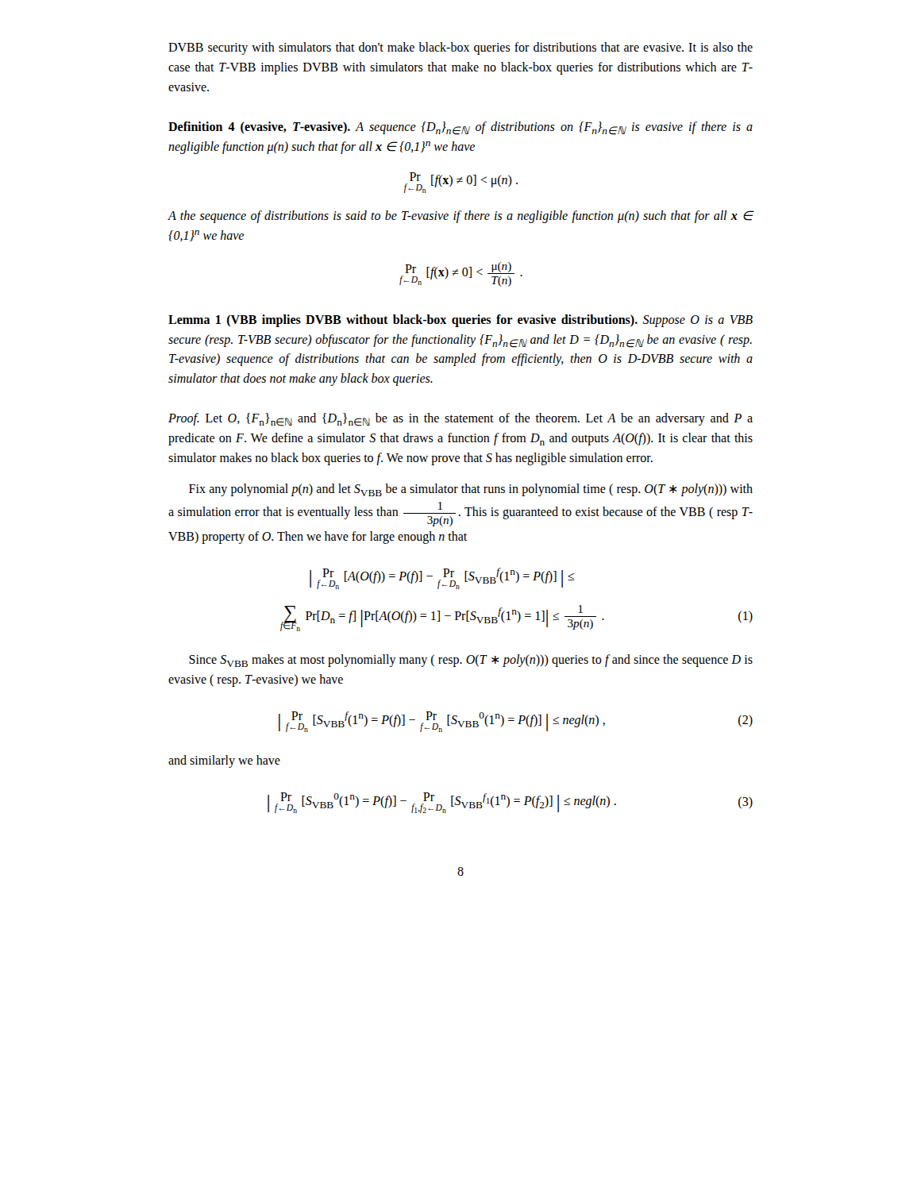DVBB security with simulators that don't make black-box queries for distributions that are evasive. It is also the case that T-VBB implies DVBB with simulators that make no black-box queries for distributions which are T-evasive.
Definition 4 (evasive, T-evasive). A sequence {Dn}n∈ℕ of distributions on {Fn}n∈ℕ is evasive if there is a negligible function μ(n) such that for all x ∈ {0,1}n we have
Pr f←Dn [f(x) ≠ 0] < μ(n) .
A the sequence of distributions is said to be T-evasive if there is a negligible function μ(n) such that for all x ∈ {0,1}n we have
Pr f←Dn [f(x) ≠ 0] < μ(n) T(n) .
Lemma 1 (VBB implies DVBB without black-box queries for evasive distributions). Suppose O is a VBB secure (resp. T-VBB secure) obfuscator for the functionality {Fn}n∈ℕ and let D = {Dn}n∈ℕ be an evasive ( resp. T-evasive) sequence of distributions that can be sampled from efficiently, then O is D-DVBB secure with a simulator that does not make any black box queries.
Proof. Let O, {Fn}n∈ℕ and {Dn}n∈ℕ be as in the statement of the theorem. Let A be an adversary and P a predicate on F. We define a simulator S that draws a function f from Dn and outputs A(O(f)). It is clear that this simulator makes no black box queries to f. We now prove that S has negligible simulation error.
Fix any polynomial p(n) and let SVBB be a simulator that runs in polynomial time ( resp. O(T ∗ poly(n))) with a simulation error that is eventually less than 13p(n). This is guaranteed to exist because of the VBB ( resp T-VBB) property of O. Then we have for large enough n that
| Pr f←Dn [A(O(f)) = P(f)] − Pr f←Dn [SVBBf(1n) = P(f)] | ≤
∑f∈Fn Pr[Dn = f] |Pr[A(O(f)) = 1] − Pr[SVBBf(1n) = 1]| ≤ 13p(n) .
(1)
Since SVBB makes at most polynomially many ( resp. O(T ∗ poly(n))) queries to f and since the sequence D is evasive ( resp. T-evasive) we have
| Pr f←Dn [SVBBf(1n) = P(f)] − Pr f←Dn [SVBB0(1n) = P(f)] | ≤ negl(n) ,
(2)
and similarly we have
| Pr f←Dn [SVBB0(1n) = P(f)] − Pr f1,f2←Dn [SVBBf1(1n) = P(f2)] | ≤ negl(n) .
(3)
8